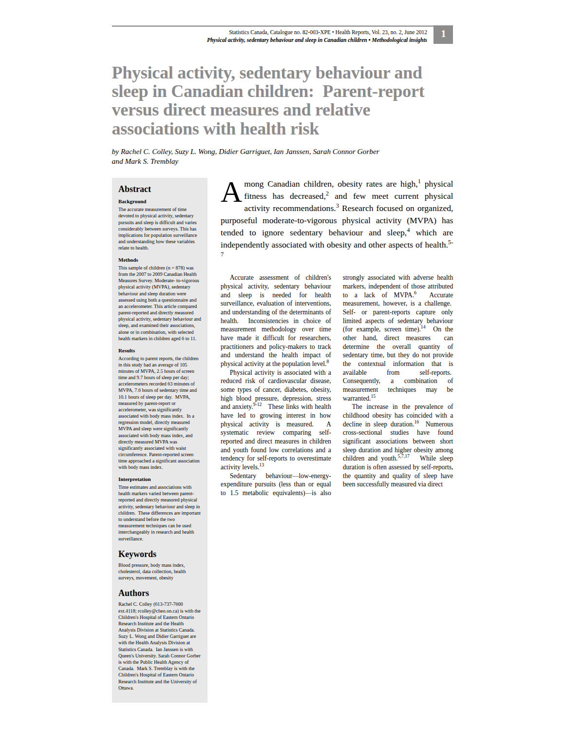Statistics Canada, Catalogue no. 82-003-XPE • Health Reports, Vol. 23, no. 2, June 2012
Physical activity, sedentary behaviour and sleep in Canadian children • Methodological insights
1
Physical activity, sedentary behaviour and sleep in Canadian children: Parent-report versus direct measures and relative associations with health risk
by Rachel C. Colley, Suzy L. Wong, Didier Garriguet, Ian Janssen, Sarah Connor Gorber
and Mark S. Tremblay
Abstract
Background
The accurate measurement of time devoted to physical activity, sedentary pursuits and sleep is difficult and varies considerably between surveys. This has implications for population surveillance and understanding how these variables relate to health.
Methods
This sample of children (n = 878) was from the 2007 to 2009 Canadian Health Measures Survey. Moderate- to-vigorous physical activity (MVPA), sedentary behaviour and sleep duration were assessed using both a questionnaire and an accelerometer. This article compared parent-reported and directly measured physical activity, sedentary behaviour and sleep, and examined their associations, alone or in combination, with selected health markers in children aged 6 to 11.
Results
According to parent reports, the children in this study had an average of 105 minutes of MVPA, 2.5 hours of screen time and 9.7 hours of sleep per day; accelerometers recorded 63 minutes of MVPA, 7.6 hours of sedentary time and 10.1 hours of sleep per day. MVPA, measured by parent-report or accelerometer, was significantly associated with body mass index. In a regression model, directly measured MVPA and sleep were significantly associated with body mass index, and directly measured MVPA was significantly associated with waist circumference. Parent-reported screen time approached a significant association with body mass index.
Interpretation
Time estimates and associations with health markers varied between parent-reported and directly measured physical activity, sedentary behaviour and sleep in children. These differences are important to understand before the two measurement techniques can be used interchangeably in research and health surveillance.
Keywords
Blood pressure, body mass index, cholesterol, data collection, health surveys, movement, obesity
Authors
Rachel C. Colley (613-737-7600 ext.4118; rcolley@cheo.on.ca) is with the Children's Hospital of Eastern Ontario Research Institute and the Health Analysis Division at Statistics Canada. Suzy L. Wong and Didier Garriguet are with the Health Analysis Division at Statistics Canada. Ian Janssen is with Queen's University. Sarah Connor Gorber is with the Public Health Agency of Canada. Mark S. Tremblay is with the Children's Hospital of Eastern Ontario Research Institute and the University of Ottawa.
Among Canadian children, obesity rates are high,1 physical fitness has decreased,2 and few meet current physical activity recommendations.3 Research focused on organized, purposeful moderate-to-vigorous physical activity (MVPA) has tended to ignore sedentary behaviour and sleep,4 which are independently associated with obesity and other aspects of health.5-7
Accurate assessment of children's physical activity, sedentary behaviour and sleep is needed for health surveillance, evaluation of interventions, and understanding of the determinants of health. Inconsistencies in choice of measurement methodology over time have made it difficult for researchers, practitioners and policy-makers to track and understand the health impact of physical activity at the population level.8
Physical activity is associated with a reduced risk of cardiovascular disease, some types of cancer, diabetes, obesity, high blood pressure, depression, stress and anxiety.9-12 These links with health have led to growing interest in how physical activity is measured. A systematic review comparing self-reported and direct measures in children and youth found low correlations and a tendency for self-reports to overestimate activity levels.13
Sedentary behaviour—low-energy-expenditure pursuits (less than or equal to 1.5 metabolic equivalents)—is also strongly associated with adverse health markers, independent of those attributed to a lack of MVPA.6 Accurate measurement, however, is a challenge. Self- or parent-reports capture only limited aspects of sedentary behaviour (for example, screen time).14 On the other hand, direct measures can determine the overall quantity of sedentary time, but they do not provide the contextual information that is available from self-reports. Consequently, a combination of measurement techniques may be warranted.15
The increase in the prevalence of childhood obesity has coincided with a decline in sleep duration.16 Numerous cross-sectional studies have found significant associations between short sleep duration and higher obesity among children and youth.5,7,17 While sleep duration is often assessed by self-reports, the quantity and quality of sleep have been successfully measured via direct